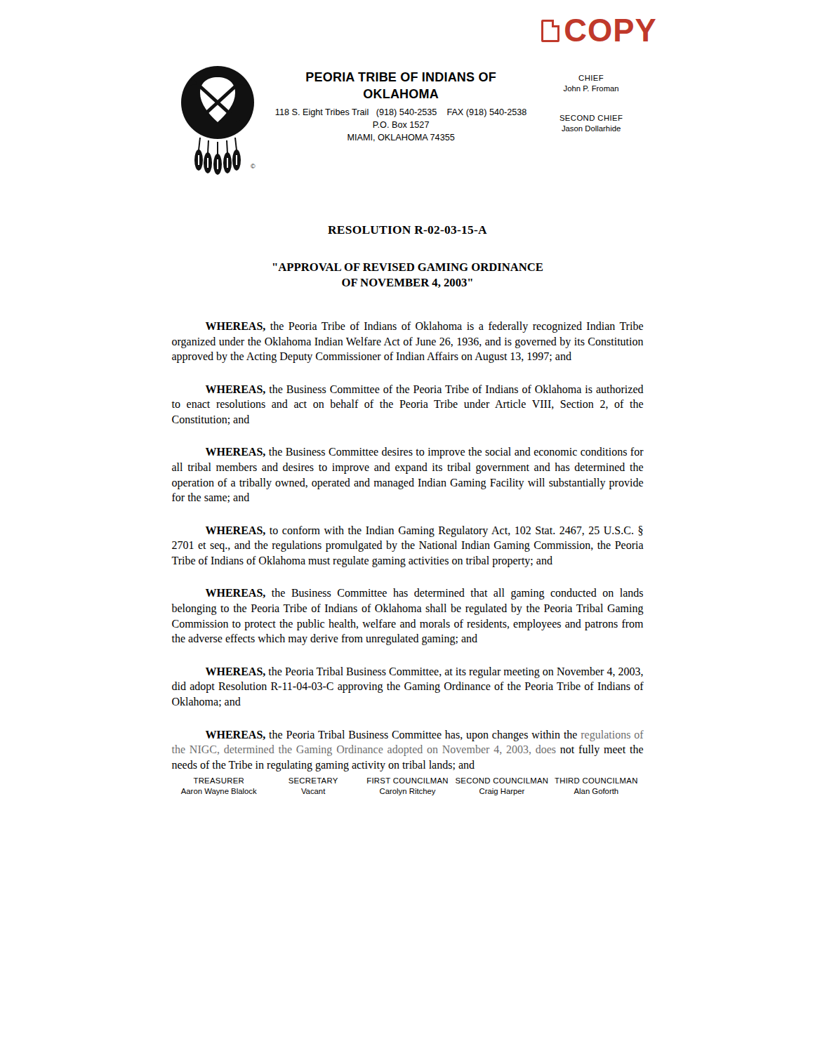COPY
©
PEORIA TRIBE OF INDIANS OF OKLAHOMA
118 S. Eight Tribes Trail (918) 540-2535 FAX (918) 540-2538
P.O. Box 1527
MIAMI, OKLAHOMA 74355
CHIEF
John P. Froman
SECOND CHIEF
Jason Dollarhide
RESOLUTION R-02-03-15-A
"APPROVAL OF REVISED GAMING ORDINANCE
OF NOVEMBER 4, 2003"
WHEREAS, the Peoria Tribe of Indians of Oklahoma is a federally recognized Indian Tribe organized under the Oklahoma Indian Welfare Act of June 26, 1936, and is governed by its Constitution approved by the Acting Deputy Commissioner of Indian Affairs on August 13, 1997; and
WHEREAS, the Business Committee of the Peoria Tribe of Indians of Oklahoma is authorized to enact resolutions and act on behalf of the Peoria Tribe under Article VIII, Section 2, of the Constitution; and
WHEREAS, the Business Committee desires to improve the social and economic conditions for all tribal members and desires to improve and expand its tribal government and has determined the operation of a tribally owned, operated and managed Indian Gaming Facility will substantially provide for the same; and
WHEREAS, to conform with the Indian Gaming Regulatory Act, 102 Stat. 2467, 25 U.S.C. § 2701 et seq., and the regulations promulgated by the National Indian Gaming Commission, the Peoria Tribe of Indians of Oklahoma must regulate gaming activities on tribal property; and
WHEREAS, the Business Committee has determined that all gaming conducted on lands belonging to the Peoria Tribe of Indians of Oklahoma shall be regulated by the Peoria Tribal Gaming Commission to protect the public health, welfare and morals of residents, employees and patrons from the adverse effects which may derive from unregulated gaming; and
WHEREAS, the Peoria Tribal Business Committee, at its regular meeting on November 4, 2003, did adopt Resolution R-11-04-03-C approving the Gaming Ordinance of the Peoria Tribe of Indians of Oklahoma; and
WHEREAS, the Peoria Tribal Business Committee has, upon changes within the regulations of the NIGC, determined the Gaming Ordinance adopted on November 4, 2003, does not fully meet the needs of the Tribe in regulating gaming activity on tribal lands; and
TREASURER
Aaron Wayne Blalock
SECRETARY
Vacant
FIRST COUNCILMAN
Carolyn Ritchey
SECOND COUNCILMAN
Craig Harper
THIRD COUNCILMAN
Alan Goforth